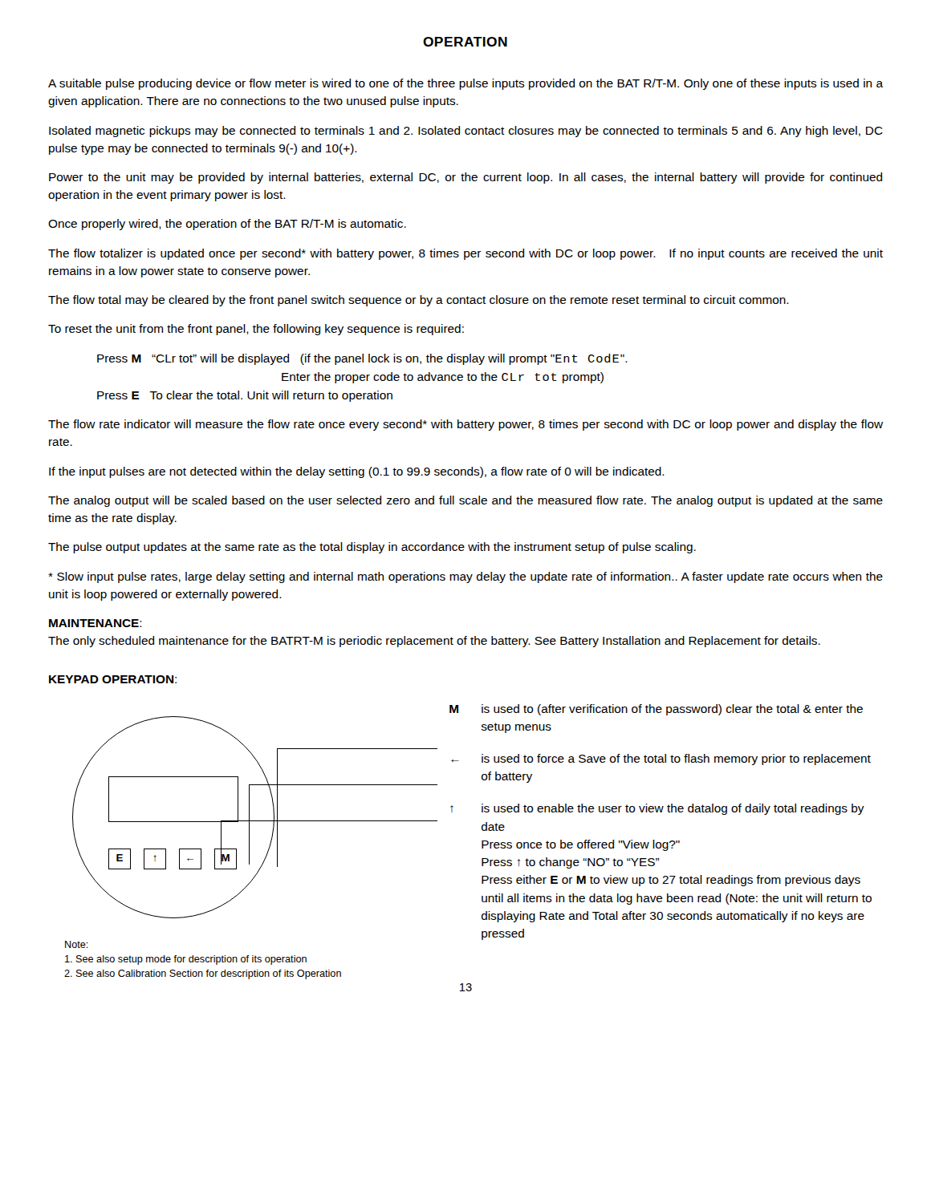OPERATION
A suitable pulse producing device or flow meter is wired to one of the three pulse inputs provided on the BAT R/T-M. Only one of these inputs is used in a given application. There are no connections to the two unused pulse inputs.
Isolated magnetic pickups may be connected to terminals 1 and 2. Isolated contact closures may be connected to terminals 5 and 6. Any high level, DC pulse type may be connected to terminals 9(-) and 10(+).
Power to the unit may be provided by internal batteries, external DC, or the current loop. In all cases, the internal battery will provide for continued operation in the event primary power is lost.
Once properly wired, the operation of the BAT R/T-M is automatic.
The flow totalizer is updated once per second* with battery power, 8 times per second with DC or loop power. If no input counts are received the unit remains in a low power state to conserve power.
The flow total may be cleared by the front panel switch sequence or by a contact closure on the remote reset terminal to circuit common.
To reset the unit from the front panel, the following key sequence is required:
Press M “CLr tot” will be displayed (if the panel lock is on, the display will prompt "Ent CodE".
Enter the proper code to advance to the CLr tot prompt)
Press E To clear the total. Unit will return to operation
The flow rate indicator will measure the flow rate once every second* with battery power, 8 times per second with DC or loop power and display the flow rate.
If the input pulses are not detected within the delay setting (0.1 to 99.9 seconds), a flow rate of 0 will be indicated.
The analog output will be scaled based on the user selected zero and full scale and the measured flow rate. The analog output is updated at the same time as the rate display.
The pulse output updates at the same rate as the total display in accordance with the instrument setup of pulse scaling.
* Slow input pulse rates, large delay setting and internal math operations may delay the update rate of information.. A faster update rate occurs when the unit is loop powered or externally powered.
MAINTENANCE:
The only scheduled maintenance for the BATRT-M is periodic replacement of the battery. See Battery Installation and Replacement for details.
KEYPAD OPERATION:
| E ↑ ← M Note: 1. See also setup mode for description of its operation 2. See also Calibration Section for description of its Operation | M is used to (after verification of the password) clear the total & enter the setup menus is used to force a Save of the total to flash memory prior to replacement of battery is used to enable the user to view the datalog of daily total readings by date Press once to be offered "View log?" Press to change “NO” to “YES” Press either E or M to view up to 27 total readings from previous days until all items in the data log have been read (Note: the unit will return to displaying Rate and Total after 30 seconds automatically if no keys are pressed |
13